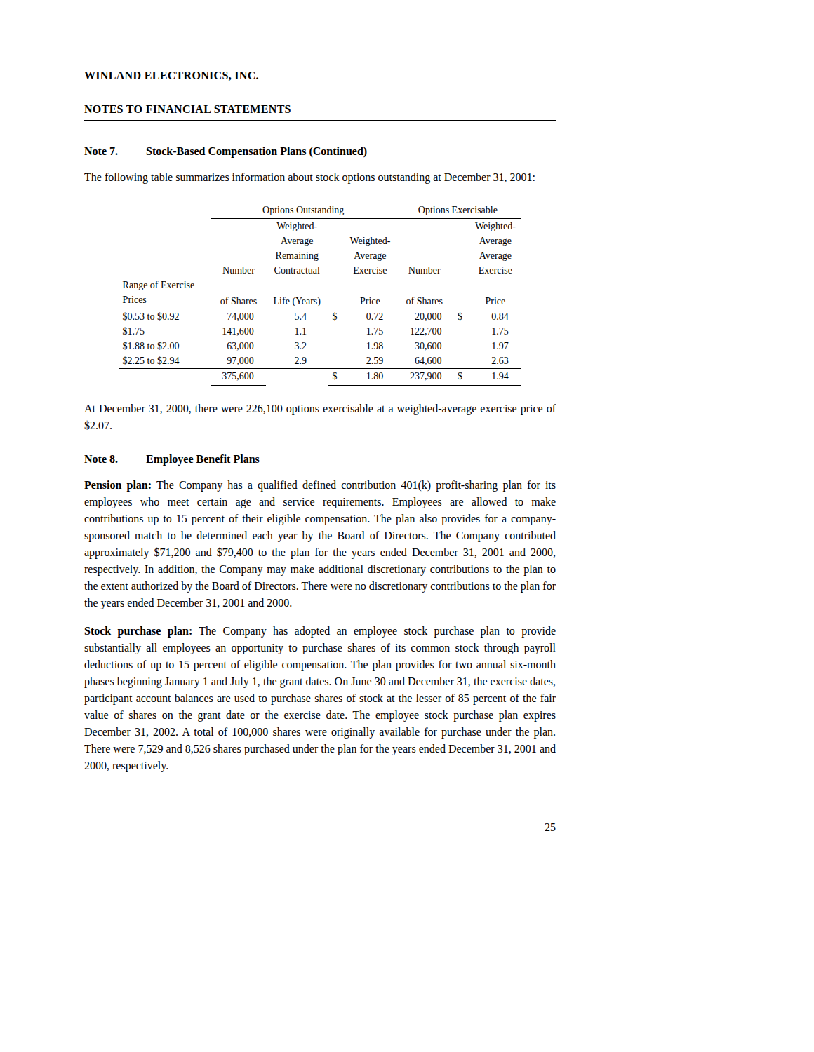WINLAND ELECTRONICS, INC.
NOTES TO FINANCIAL STATEMENTS
Note 7. Stock-Based Compensation Plans (Continued)
The following table summarizes information about stock options outstanding at December 31, 2001:
| | Options Outstanding | Options Exercisable |
| --- | --- | --- |
| | | Weighted- | | | | | Weighted- |
| | | Average | | Weighted- | | | Average |
| | | Remaining | | Average | | | Average |
| | Number | Contractual | | Exercise | Number | | Exercise |
| Range of Exercise Prices | of Shares | Life (Years) | | Price | of Shares | | Price |
| $0.53 to $0.92 | 74,000 | 5.4 | $ | 0.72 | 20,000 | $ | 0.84 |
| $1.75 | 141,600 | 1.1 | | 1.75 | 122,700 | | 1.75 |
| $1.88 to $2.00 | 63,000 | 3.2 | | 1.98 | 30,600 | | 1.97 |
| $2.25 to $2.94 | 97,000 | 2.9 | | 2.59 | 64,600 | | 2.63 |
| | 375,600 | | $ | 1.80 | 237,900 | $ | 1.94 |
At December 31, 2000, there were 226,100 options exercisable at a weighted-average exercise price of $2.07.
Note 8. Employee Benefit Plans
Pension plan: The Company has a qualified defined contribution 401(k) profit-sharing plan for its employees who meet certain age and service requirements. Employees are allowed to make contributions up to 15 percent of their eligible compensation. The plan also provides for a company-sponsored match to be determined each year by the Board of Directors. The Company contributed approximately $71,200 and $79,400 to the plan for the years ended December 31, 2001 and 2000, respectively. In addition, the Company may make additional discretionary contributions to the plan to the extent authorized by the Board of Directors. There were no discretionary contributions to the plan for the years ended December 31, 2001 and 2000.
Stock purchase plan: The Company has adopted an employee stock purchase plan to provide substantially all employees an opportunity to purchase shares of its common stock through payroll deductions of up to 15 percent of eligible compensation. The plan provides for two annual six-month phases beginning January 1 and July 1, the grant dates. On June 30 and December 31, the exercise dates, participant account balances are used to purchase shares of stock at the lesser of 85 percent of the fair value of shares on the grant date or the exercise date. The employee stock purchase plan expires December 31, 2002. A total of 100,000 shares were originally available for purchase under the plan. There were 7,529 and 8,526 shares purchased under the plan for the years ended December 31, 2001 and 2000, respectively.
25